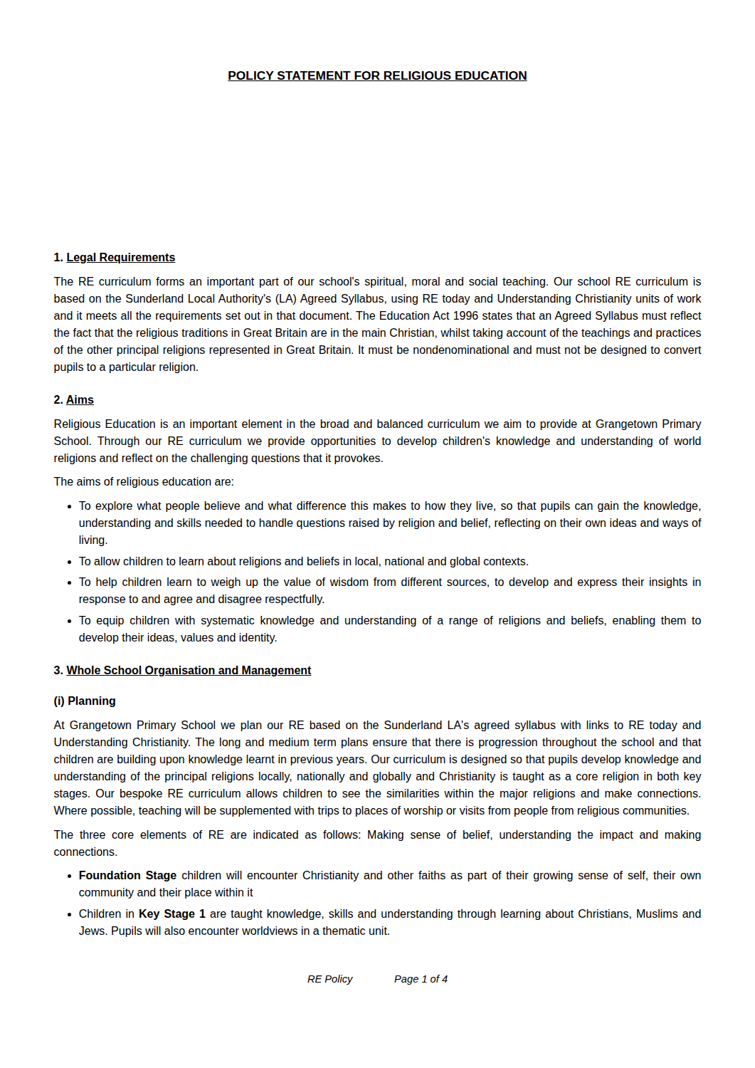POLICY STATEMENT FOR RELIGIOUS EDUCATION
1. Legal Requirements
The RE curriculum forms an important part of our school's spiritual, moral and social teaching. Our school RE curriculum is based on the Sunderland Local Authority's (LA) Agreed Syllabus, using RE today and Understanding Christianity units of work and it meets all the requirements set out in that document. The Education Act 1996 states that an Agreed Syllabus must reflect the fact that the religious traditions in Great Britain are in the main Christian, whilst taking account of the teachings and practices of the other principal religions represented in Great Britain. It must be nondenominational and must not be designed to convert pupils to a particular religion.
2. Aims
Religious Education is an important element in the broad and balanced curriculum we aim to provide at Grangetown Primary School. Through our RE curriculum we provide opportunities to develop children's knowledge and understanding of world religions and reflect on the challenging questions that it provokes.
The aims of religious education are:
To explore what people believe and what difference this makes to how they live, so that pupils can gain the knowledge, understanding and skills needed to handle questions raised by religion and belief, reflecting on their own ideas and ways of living.
To allow children to learn about religions and beliefs in local, national and global contexts.
To help children learn to weigh up the value of wisdom from different sources, to develop and express their insights in response to and agree and disagree respectfully.
To equip children with systematic knowledge and understanding of a range of religions and beliefs, enabling them to develop their ideas, values and identity.
3. Whole School Organisation and Management
(i) Planning
At Grangetown Primary School we plan our RE based on the Sunderland LA's agreed syllabus with links to RE today and Understanding Christianity. The long and medium term plans ensure that there is progression throughout the school and that children are building upon knowledge learnt in previous years. Our curriculum is designed so that pupils develop knowledge and understanding of the principal religions locally, nationally and globally and Christianity is taught as a core religion in both key stages. Our bespoke RE curriculum allows children to see the similarities within the major religions and make connections. Where possible, teaching will be supplemented with trips to places of worship or visits from people from religious communities.
The three core elements of RE are indicated as follows: Making sense of belief, understanding the impact and making connections.
Foundation Stage children will encounter Christianity and other faiths as part of their growing sense of self, their own community and their place within it
Children in Key Stage 1 are taught knowledge, skills and understanding through learning about Christians, Muslims and Jews. Pupils will also encounter worldviews in a thematic unit.
RE Policy Page 1 of 4